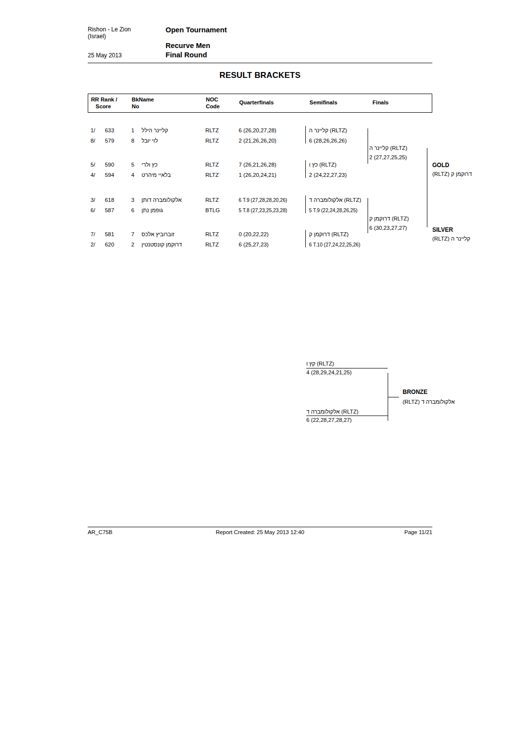Rishon - Le Zion
(Israel)
Open Tournament
Recurve Men
25 May 2013
Final Round
RESULT BRACKETS
RR Rank /
Score
BkName
No
NOC
Code
Quarterfinals
Semifinals
Finals
1/633
1 קליינר הילל
RLTZ
6 (26,20,27,28)
קליינר ה (RLTZ)
8/579
8 לוי יובל
RLTZ
2 (21,26,26,20)
6 (28,26,26,26)
5/590
5 כץ ולרי
RLTZ
7 (26,21,26,28)
כץ ו (RLTZ)
4/594
4 בלאיי מיהרט
RLTZ
1 (26,20,24,21)
2 (24,22,27,23)
3/618
3 אלקולומברה דותן
RLTZ
6 T.9 (27,28,28,20,26)
אלקולומברה ד (RLTZ)
6/587
6 גופמן נתן
BTLG
5 T.8 (27,23,25,23,28)
5 T.9 (22,24,28,26,25)
7/581
7 זוברוביץ אלכס
RLTZ
0 (20,22,22)
דרוקמן ק (RLTZ)
2/620
2 דרוקמן קונסטנטין
RLTZ
6 (25,27,23)
6 T.10 (27,24,22,25,26)
קליינר ה (RLTZ)
2 (27,27,25,25)
דרוקמן ק (RLTZ)
6 (30,23,27,27)
GOLD
דרוקמן ק (RLTZ)
SILVER
קליינר ה (RLTZ)
קץ ו (RLTZ)
4 (28,29,24,21,25)
BRONZE
אלקולומברה ד (RLTZ)
אלקולומברה ד (RLTZ)
6 (22,28,27,28,27)
AR_C75B
Report Created: 25 May 2013 12:40
Page 11/21